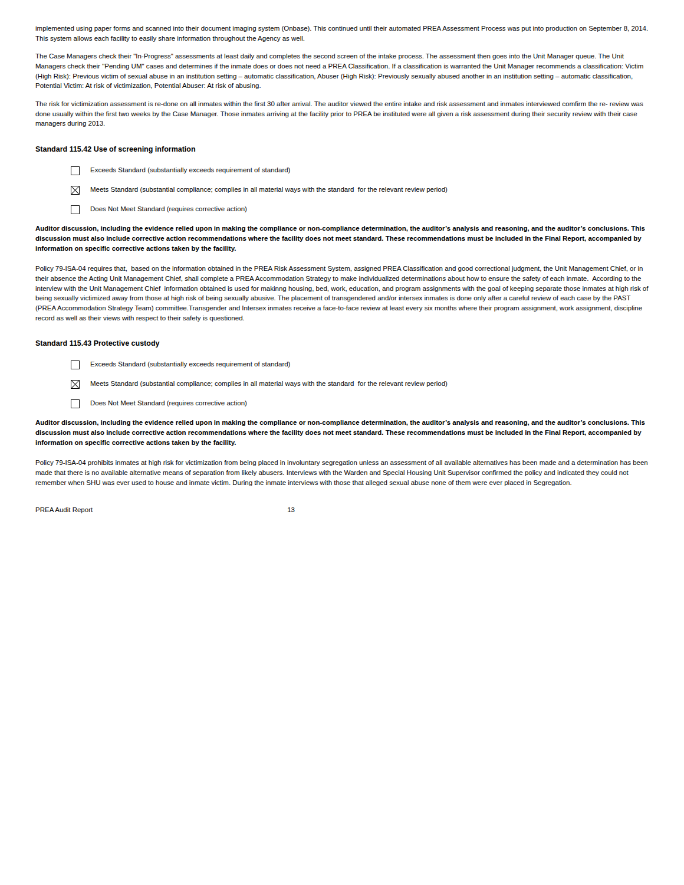implemented using paper forms and scanned into their document imaging system (Onbase). This continued until their automated PREA Assessment Process was put into production on September 8, 2014. This system allows each facility to easily share information throughout the Agency as well.
The Case Managers check their "In-Progress" assessments at least daily and completes the second screen of the intake process. The assessment then goes into the Unit Manager queue. The Unit Managers check their "Pending UM" cases and determines if the inmate does or does not need a PREA Classification. If a classification is warranted the Unit Manager recommends a classification: Victim (High Risk): Previous victim of sexual abuse in an institution setting – automatic classification, Abuser (High Risk): Previously sexually abused another in an institution setting – automatic classification, Potential Victim: At risk of victimization, Potential Abuser: At risk of abusing.
The risk for victimization assessment is re-done on all inmates within the first 30 after arrival. The auditor viewed the entire intake and risk assessment and inmates interviewed comfirm the re- review was done usually within the first two weeks by the Case Manager. Those inmates arriving at the facility prior to PREA be instituted were all given a risk assessment during their security review with their case managers during 2013.
Standard 115.42 Use of screening information
Exceeds Standard (substantially exceeds requirement of standard)
Meets Standard (substantial compliance; complies in all material ways with the standard for the relevant review period)
Does Not Meet Standard (requires corrective action)
Auditor discussion, including the evidence relied upon in making the compliance or non-compliance determination, the auditor’s analysis and reasoning, and the auditor’s conclusions. This discussion must also include corrective action recommendations where the facility does not meet standard. These recommendations must be included in the Final Report, accompanied by information on specific corrective actions taken by the facility.
Policy 79-ISA-04 requires that, based on the information obtained in the PREA Risk Assessment System, assigned PREA Classification and good correctional judgment, the Unit Management Chief, or in their absence the Acting Unit Management Chief, shall complete a PREA Accommodation Strategy to make individualized determinations about how to ensure the safety of each inmate. According to the interview with the Unit Management Chief information obtained is used for makinng housing, bed, work, education, and program assignments with the goal of keeping separate those inmates at high risk of being sexually victimized away from those at high risk of being sexually abusive. The placement of transgendered and/or intersex inmates is done only after a careful review of each case by the PAST (PREA Accommodation Strategy Team) committee.Transgender and Intersex inmates receive a face-to-face review at least every six months where their program assignment, work assignment, discipline record as well as their views with respect to their safety is questioned.
Standard 115.43 Protective custody
Exceeds Standard (substantially exceeds requirement of standard)
Meets Standard (substantial compliance; complies in all material ways with the standard for the relevant review period)
Does Not Meet Standard (requires corrective action)
Auditor discussion, including the evidence relied upon in making the compliance or non-compliance determination, the auditor’s analysis and reasoning, and the auditor’s conclusions. This discussion must also include corrective action recommendations where the facility does not meet standard. These recommendations must be included in the Final Report, accompanied by information on specific corrective actions taken by the facility.
Policy 79-ISA-04 prohibits inmates at high risk for victimization from being placed in involuntary segregation unless an assessment of all available alternatives has been made and a determination has been made that there is no available alternative means of separation from likely abusers. Interviews with the Warden and Special Housing Unit Supervisor confirmed the policy and indicated they could not remember when SHU was ever used to house and inmate victim. During the inmate interviews with those that alleged sexual abuse none of them were ever placed in Segregation.
PREA Audit Report13